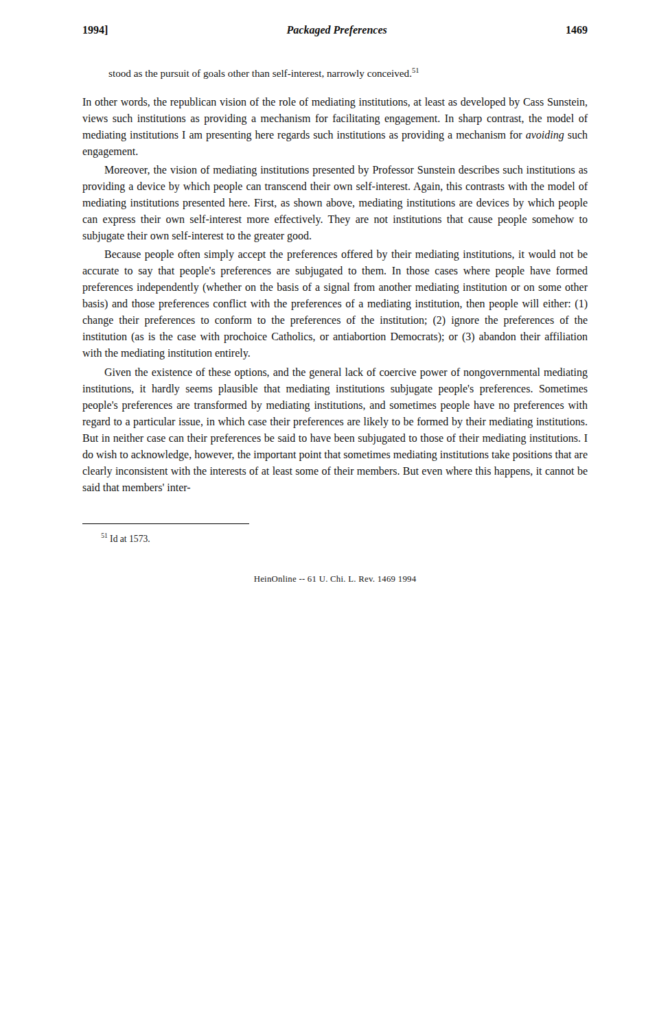1994] Packaged Preferences 1469
stood as the pursuit of goals other than self-interest, narrowly conceived.51
In other words, the republican vision of the role of mediating institutions, at least as developed by Cass Sunstein, views such institutions as providing a mechanism for facilitating engagement. In sharp contrast, the model of mediating institutions I am presenting here regards such institutions as providing a mechanism for avoiding such engagement.
Moreover, the vision of mediating institutions presented by Professor Sunstein describes such institutions as providing a device by which people can transcend their own self-interest. Again, this contrasts with the model of mediating institutions presented here. First, as shown above, mediating institutions are devices by which people can express their own self-interest more effectively. They are not institutions that cause people somehow to subjugate their own self-interest to the greater good.
Because people often simply accept the preferences offered by their mediating institutions, it would not be accurate to say that people's preferences are subjugated to them. In those cases where people have formed preferences independently (whether on the basis of a signal from another mediating institution or on some other basis) and those preferences conflict with the preferences of a mediating institution, then people will either: (1) change their preferences to conform to the preferences of the institution; (2) ignore the preferences of the institution (as is the case with prochoice Catholics, or antiabortion Democrats); or (3) abandon their affiliation with the mediating institution entirely.
Given the existence of these options, and the general lack of coercive power of nongovernmental mediating institutions, it hardly seems plausible that mediating institutions subjugate people's preferences. Sometimes people's preferences are transformed by mediating institutions, and sometimes people have no preferences with regard to a particular issue, in which case their preferences are likely to be formed by their mediating institutions. But in neither case can their preferences be said to have been subjugated to those of their mediating institutions. I do wish to acknowledge, however, the important point that sometimes mediating institutions take positions that are clearly inconsistent with the interests of at least some of their members. But even where this happens, it cannot be said that members' inter-
51 Id at 1573.
HeinOnline -- 61 U. Chi. L. Rev. 1469 1994